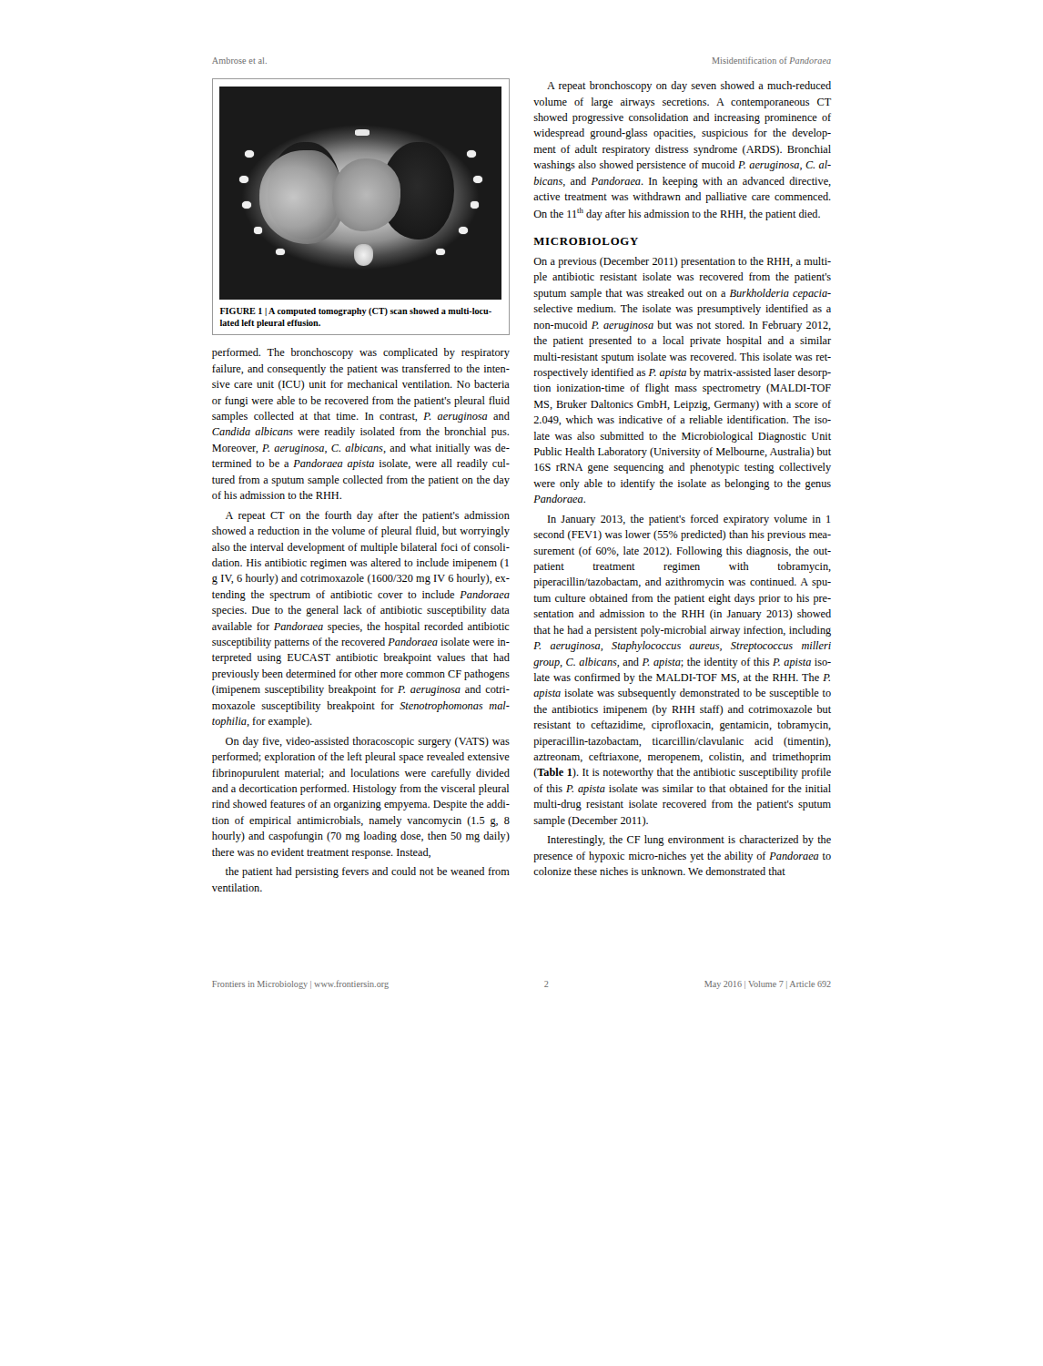Ambrose et al.
Misidentification of Pandoraea
FIGURE 1 | A computed tomography (CT) scan showed a multi-loculated left pleural effusion.
performed. The bronchoscopy was complicated by respiratory failure, and consequently the patient was transferred to the intensive care unit (ICU) unit for mechanical ventilation. No bacteria or fungi were able to be recovered from the patient's pleural fluid samples collected at that time. In contrast, P. aeruginosa and Candida albicans were readily isolated from the bronchial pus. Moreover, P. aeruginosa, C. albicans, and what initially was determined to be a Pandoraea apista isolate, were all readily cultured from a sputum sample collected from the patient on the day of his admission to the RHH.
A repeat CT on the fourth day after the patient's admission showed a reduction in the volume of pleural fluid, but worryingly also the interval development of multiple bilateral foci of consolidation. His antibiotic regimen was altered to include imipenem (1 g IV, 6 hourly) and cotrimoxazole (1600/320 mg IV 6 hourly), extending the spectrum of antibiotic cover to include Pandoraea species. Due to the general lack of antibiotic susceptibility data available for Pandoraea species, the hospital recorded antibiotic susceptibility patterns of the recovered Pandoraea isolate were interpreted using EUCAST antibiotic breakpoint values that had previously been determined for other more common CF pathogens (imipenem susceptibility breakpoint for P. aeruginosa and cotrimoxazole susceptibility breakpoint for Stenotrophomonas maltophilia, for example).
On day five, video-assisted thoracoscopic surgery (VATS) was performed; exploration of the left pleural space revealed extensive fibrinopurulent material; and loculations were carefully divided and a decortication performed. Histology from the visceral pleural rind showed features of an organizing empyema. Despite the addition of empirical antimicrobials, namely vancomycin (1.5 g, 8 hourly) and caspofungin (70 mg loading dose, then 50 mg daily) there was no evident treatment response. Instead,
the patient had persisting fevers and could not be weaned from ventilation.
A repeat bronchoscopy on day seven showed a much-reduced volume of large airways secretions. A contemporaneous CT showed progressive consolidation and increasing prominence of widespread ground-glass opacities, suspicious for the development of adult respiratory distress syndrome (ARDS). Bronchial washings also showed persistence of mucoid P. aeruginosa, C. albicans, and Pandoraea. In keeping with an advanced directive, active treatment was withdrawn and palliative care commenced. On the 11th day after his admission to the RHH, the patient died.
Microbiology
On a previous (December 2011) presentation to the RHH, a multiple antibiotic resistant isolate was recovered from the patient's sputum sample that was streaked out on a Burkholderia cepacia-selective medium. The isolate was presumptively identified as a non-mucoid P. aeruginosa but was not stored. In February 2012, the patient presented to a local private hospital and a similar multi-resistant sputum isolate was recovered. This isolate was retrospectively identified as P. apista by matrix-assisted laser desorption ionization-time of flight mass spectrometry (MALDI-TOF MS, Bruker Daltonics GmbH, Leipzig, Germany) with a score of 2.049, which was indicative of a reliable identification. The isolate was also submitted to the Microbiological Diagnostic Unit Public Health Laboratory (University of Melbourne, Australia) but 16S rRNA gene sequencing and phenotypic testing collectively were only able to identify the isolate as belonging to the genus Pandoraea.
In January 2013, the patient's forced expiratory volume in 1 second (FEV1) was lower (55% predicted) than his previous measurement (of 60%, late 2012). Following this diagnosis, the out-patient treatment regimen with tobramycin, piperacillin/tazobactam, and azithromycin was continued. A sputum culture obtained from the patient eight days prior to his presentation and admission to the RHH (in January 2013) showed that he had a persistent poly-microbial airway infection, including P. aeruginosa, Staphylococcus aureus, Streptococcus milleri group, C. albicans, and P. apista; the identity of this P. apista isolate was confirmed by the MALDI-TOF MS, at the RHH. The P. apista isolate was subsequently demonstrated to be susceptible to the antibiotics imipenem (by RHH staff) and cotrimoxazole but resistant to ceftazidime, ciprofloxacin, gentamicin, tobramycin, piperacillin-tazobactam, ticarcillin/clavulanic acid (timentin), aztreonam, ceftriaxone, meropenem, colistin, and trimethoprim (Table 1). It is noteworthy that the antibiotic susceptibility profile of this P. apista isolate was similar to that obtained for the initial multi-drug resistant isolate recovered from the patient's sputum sample (December 2011).
Interestingly, the CF lung environment is characterized by the presence of hypoxic micro-niches yet the ability of Pandoraea to colonize these niches is unknown. We demonstrated that
Frontiers in Microbiology | www.frontiersin.org
2
May 2016 | Volume 7 | Article 692